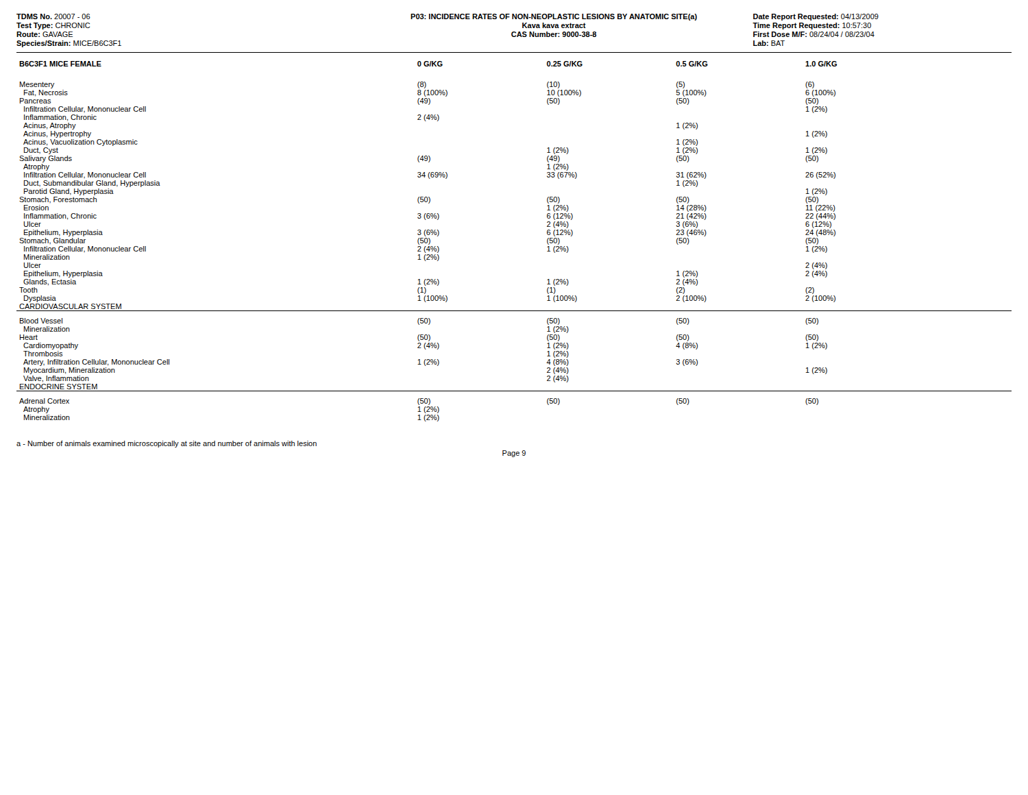| TDMS No. 20007 - 06 | P03: INCIDENCE RATES OF NON-NEOPLASTIC LESIONS BY ANATOMIC SITE(a) | Date Report Requested: 04/13/2009 |
| Test Type: CHRONIC | Kava kava extract | Time Report Requested: 10:57:30 |
| Route: GAVAGE | CAS Number: 9000-38-8 | First Dose M/F: 08/24/04 / 08/23/04 |
| Species/Strain: MICE/B6C3F1 | | Lab: BAT |
| B6C3F1 MICE FEMALE | 0 G/KG | 0.25 G/KG | 0.5 G/KG | 1.0 G/KG | |
| --- | --- | --- | --- | --- | --- |
| Mesentery | (8) | (10) | (5) | (6) | |
| Fat, Necrosis | 8 (100%) | 10 (100%) | 5 (100%) | 6 (100%) | |
| Pancreas | (49) | (50) | (50) | (50) | |
| Infiltration Cellular, Mononuclear Cell | | | | 1 (2%) | |
| Inflammation, Chronic | 2 (4%) | | | | |
| Acinus, Atrophy | | | 1 (2%) | | |
| Acinus, Hypertrophy | | | | 1 (2%) | |
| Acinus, Vacuolization Cytoplasmic | | | 1 (2%) | | |
| Duct, Cyst | | 1 (2%) | 1 (2%) | 1 (2%) | |
| Salivary Glands | (49) | (49) | (50) | (50) | |
| Atrophy | | 1 (2%) | | | |
| Infiltration Cellular, Mononuclear Cell | 34 (69%) | 33 (67%) | 31 (62%) | 26 (52%) | |
| Duct, Submandibular Gland, Hyperplasia | | | 1 (2%) | | |
| Parotid Gland, Hyperplasia | | | | 1 (2%) | |
| Stomach, Forestomach | (50) | (50) | (50) | (50) | |
| Erosion | | 1 (2%) | 14 (28%) | 11 (22%) | |
| Inflammation, Chronic | 3 (6%) | 6 (12%) | 21 (42%) | 22 (44%) | |
| Ulcer | | 2 (4%) | 3 (6%) | 6 (12%) | |
| Epithelium, Hyperplasia | 3 (6%) | 6 (12%) | 23 (46%) | 24 (48%) | |
| Stomach, Glandular | (50) | (50) | (50) | (50) | |
| Infiltration Cellular, Mononuclear Cell | 2 (4%) | 1 (2%) | | 1 (2%) | |
| Mineralization | 1 (2%) | | | | |
| Ulcer | | | | 2 (4%) | |
| Epithelium, Hyperplasia | | | 1 (2%) | 2 (4%) | |
| Glands, Ectasia | 1 (2%) | 1 (2%) | 2 (4%) | | |
| Tooth | (1) | (1) | (2) | (2) | |
| Dysplasia | 1 (100%) | 1 (100%) | 2 (100%) | 2 (100%) | |
| CARDIOVASCULAR SYSTEM |
| Blood Vessel | (50) | (50) | (50) | (50) | |
| Mineralization | | 1 (2%) | | | |
| Heart | (50) | (50) | (50) | (50) | |
| Cardiomyopathy | 2 (4%) | 1 (2%) | 4 (8%) | 1 (2%) | |
| Thrombosis | | 1 (2%) | | | |
| Artery, Infiltration Cellular, Mononuclear Cell | 1 (2%) | 4 (8%) | 3 (6%) | | |
| Myocardium, Mineralization | | 2 (4%) | | 1 (2%) | |
| Valve, Inflammation | | 2 (4%) | | | |
| ENDOCRINE SYSTEM |
| Adrenal Cortex | (50) | (50) | (50) | (50) | |
| Atrophy | 1 (2%) | | | | |
| Mineralization | 1 (2%) | | | | |
a - Number of animals examined microscopically at site and number of animals with lesion
Page 9